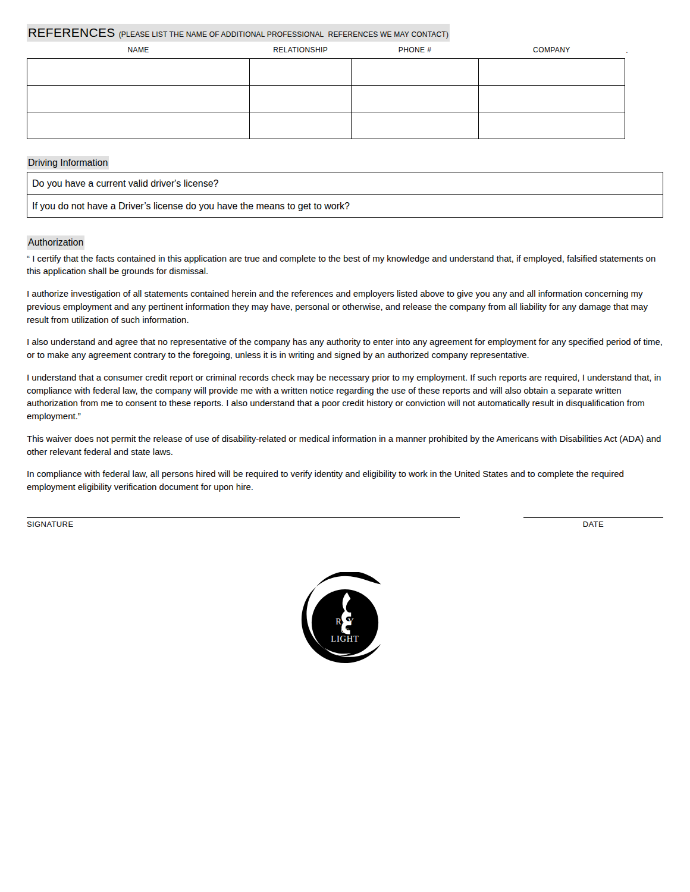REFERENCES (PLEASE LIST THE NAME OF ADDITIONAL PROFESSIONAL REFERENCES WE MAY CONTACT)
| NAME | RELATIONSHIP | PHONE # | COMPANY | . |
| --- | --- | --- | --- | --- |
Driving Information
| Do you have a current valid driver's license? |
| If you do not have a Driver’s license do you have the means to get to work? |
Authorization
“ I certify that the facts contained in this application are true and complete to the best of my knowledge and understand that, if employed, falsified statements on this application shall be grounds for dismissal.
I authorize investigation of all statements contained herein and the references and employers listed above to give you any and all information concerning my previous employment and any pertinent information they may have, personal or otherwise, and release the company from all liability for any damage that may result from utilization of such information.
I also understand and agree that no representative of the company has any authority to enter into any agreement for employment for any specified period of time, or to make any agreement contrary to the foregoing, unless it is in writing and signed by an authorized company representative.
I understand that a consumer credit report or criminal records check may be necessary prior to my employment. If such reports are required, I understand that, in compliance with federal law, the company will provide me with a written notice regarding the use of these reports and will also obtain a separate written authorization from me to consent to these reports. I also understand that a poor credit history or conviction will not automatically result in disqualification from employment.”
This waiver does not permit the release of use of disability-related or medical information in a manner prohibited by the Americans with Disabilities Act (ADA) and other relevant federal and state laws.
In compliance with federal law, all persons hired will be required to verify identity and eligibility to work in the United States and to complete the required employment eligibility verification document for upon hire.
SIGNATURE
DATE
RAY OF LIGHT